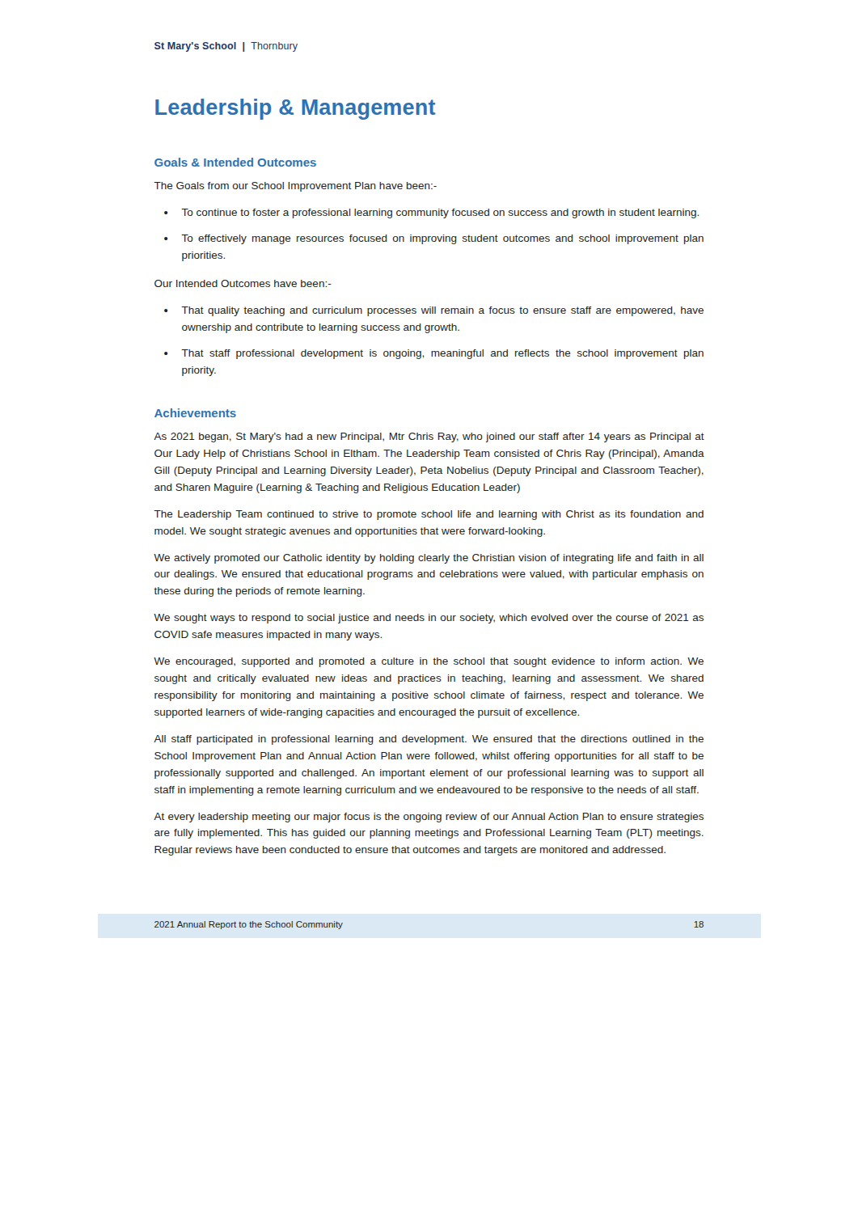St Mary's School | Thornbury
Leadership & Management
Goals & Intended Outcomes
The Goals from our School Improvement Plan have been:-
To continue to foster a professional learning community focused on success and growth in student learning.
To effectively manage resources focused on improving student outcomes and school improvement plan priorities.
Our Intended Outcomes have been:-
That quality teaching and curriculum processes will remain a focus to ensure staff are empowered, have ownership and contribute to learning success and growth.
That staff professional development is ongoing, meaningful and reflects the school improvement plan priority.
Achievements
As 2021 began, St Mary's had a new Principal, Mtr Chris Ray, who joined our staff after 14 years as Principal at Our Lady Help of Christians School in Eltham. The Leadership Team consisted of Chris Ray (Principal), Amanda Gill (Deputy Principal and Learning Diversity Leader), Peta Nobelius (Deputy Principal and Classroom Teacher), and Sharen Maguire (Learning & Teaching and Religious Education Leader)
The Leadership Team continued to strive to promote school life and learning with Christ as its foundation and model. We sought strategic avenues and opportunities that were forward-looking.
We actively promoted our Catholic identity by holding clearly the Christian vision of integrating life and faith in all our dealings. We ensured that educational programs and celebrations were valued, with particular emphasis on these during the periods of remote learning.
We sought ways to respond to social justice and needs in our society, which evolved over the course of 2021 as COVID safe measures impacted in many ways.
We encouraged, supported and promoted a culture in the school that sought evidence to inform action. We sought and critically evaluated new ideas and practices in teaching, learning and assessment. We shared responsibility for monitoring and maintaining a positive school climate of fairness, respect and tolerance. We supported learners of wide-ranging capacities and encouraged the pursuit of excellence.
All staff participated in professional learning and development. We ensured that the directions outlined in the School Improvement Plan and Annual Action Plan were followed, whilst offering opportunities for all staff to be professionally supported and challenged. An important element of our professional learning was to support all staff in implementing a remote learning curriculum and we endeavoured to be responsive to the needs of all staff.
At every leadership meeting our major focus is the ongoing review of our Annual Action Plan to ensure strategies are fully implemented. This has guided our planning meetings and Professional Learning Team (PLT) meetings. Regular reviews have been conducted to ensure that outcomes and targets are monitored and addressed.
2021 Annual Report to the School Community
18